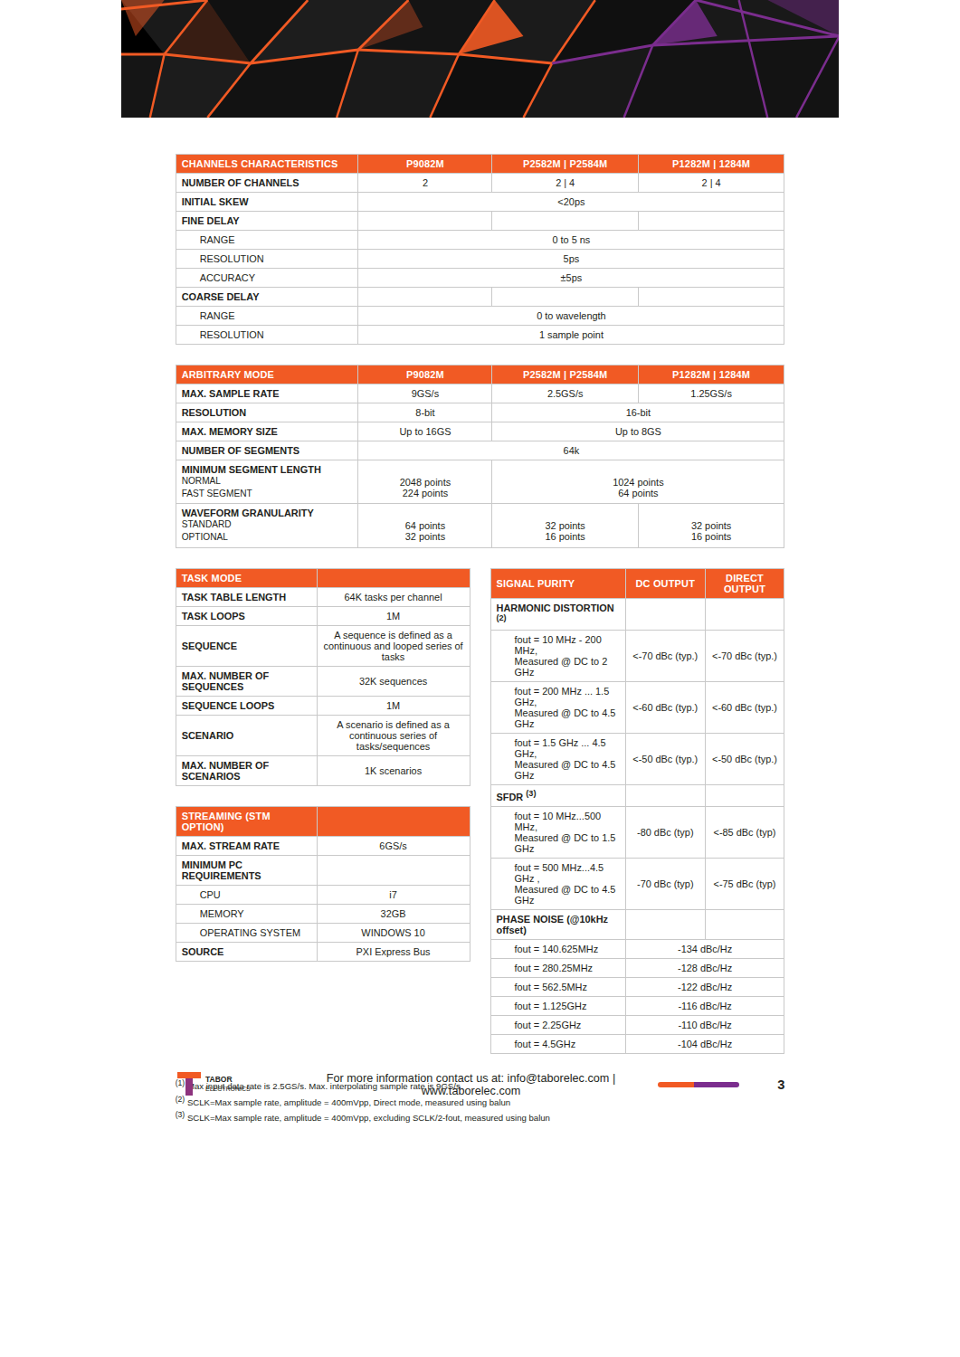| CHANNELS CHARACTERISTICS | P9082M | P2582M / P2584M | P1282M / 1284M |
| --- | --- | --- | --- |
| NUMBER OF CHANNELS | 2 | 2 / 4 | 2 / 4 |
| INITIAL SKEW | <20ps |
| FINE DELAY | | | |
| RANGE | 0 to 5 ns |
| RESOLUTION | 5ps |
| ACCURACY | ±5ps |
| COARSE DELAY | | | |
| RANGE | 0 to wavelength |
| RESOLUTION | 1 sample point |
| ARBITRARY MODE | P9082M | P2582M / P2584M | P1282M / 1284M |
| --- | --- | --- | --- |
| MAX. SAMPLE RATE | 9GS/s | 2.5GS/s | 1.25GS/s |
| RESOLUTION | 8-bit | 16-bit |
| MAX. MEMORY SIZE | Up to 16GS | Up to 8GS |
| NUMBER OF SEGMENTS | 64k |
| MINIMUM SEGMENT LENGTH NORMAL FAST SEGMENT | 2048 points 224 points | 1024 points 64 points |
| WAVEFORM GRANULARITY STANDARD OPTIONAL | 64 points 32 points | 32 points 16 points | 32 points 16 points |
| TASK MODE | |
| --- | --- |
| TASK TABLE LENGTH | 64K tasks per channel |
| TASK LOOPS | 1M |
| SEQUENCE | A sequence is defined as a continuous and looped series of tasks |
| MAX. NUMBER OF SEQUENCES | 32K sequences |
| SEQUENCE LOOPS | 1M |
| SCENARIO | A scenario is defined as a continuous series of tasks/sequences |
| MAX. NUMBER OF SCENARIOS | 1K scenarios |
| STREAMING (STM OPTION) | |
| --- | --- |
| MAX. STREAM RATE | 6GS/s |
| MINIMUM PC REQUIREMENTS | |
| CPU | i7 |
| MEMORY | 32GB |
| OPERATING SYSTEM | WINDOWS 10 |
| SOURCE | PXI Express Bus |
| SIGNAL PURITY | DC OUTPUT | DIRECT OUTPUT |
| --- | --- | --- |
| HARMONIC DISTORTION (2) | | |
| fout = 10 MHz - 200 MHz, Measured @ DC to 2 GHz | <-70 dBc (typ.) | <-70 dBc (typ.) |
| fout = 200 MHz ... 1.5 GHz, Measured @ DC to 4.5 GHz | <-60 dBc (typ.) | <-60 dBc (typ.) |
| fout = 1.5 GHz ... 4.5 GHz, Measured @ DC to 4.5 GHz | <-50 dBc (typ.) | <-50 dBc (typ.) |
| SFDR (3) | | |
| fout = 10 MHz...500 MHz, Measured @ DC to 1.5 GHz | -80 dBc (typ) | <-85 dBc (typ) |
| fout = 500 MHz...4.5 GHz , Measured @ DC to 4.5 GHz | -70 dBc (typ) | <-75 dBc (typ) |
| PHASE NOISE (@10kHz offset) | | |
| fout = 140.625MHz | -134 dBc/Hz |
| fout = 280.25MHz | -128 dBc/Hz |
| fout = 562.5MHz | -122 dBc/Hz |
| fout = 1.125GHz | -116 dBc/Hz |
| fout = 2.25GHz | -110 dBc/Hz |
| fout = 4.5GHz | -104 dBc/Hz |
(1) Max input data rate is 2.5GS/s. Max. interpolating sample rate is 9GS/s
(2) SCLK=Max sample rate, amplitude = 400mVpp, Direct mode, measured using balun
(3) SCLK=Max sample rate, amplitude = 400mVpp, excluding SCLK/2-fout, measured using balun
TABOR ELECTRONICS
For more information contact us at: info@taborelec.com | www.taborelec.com
3